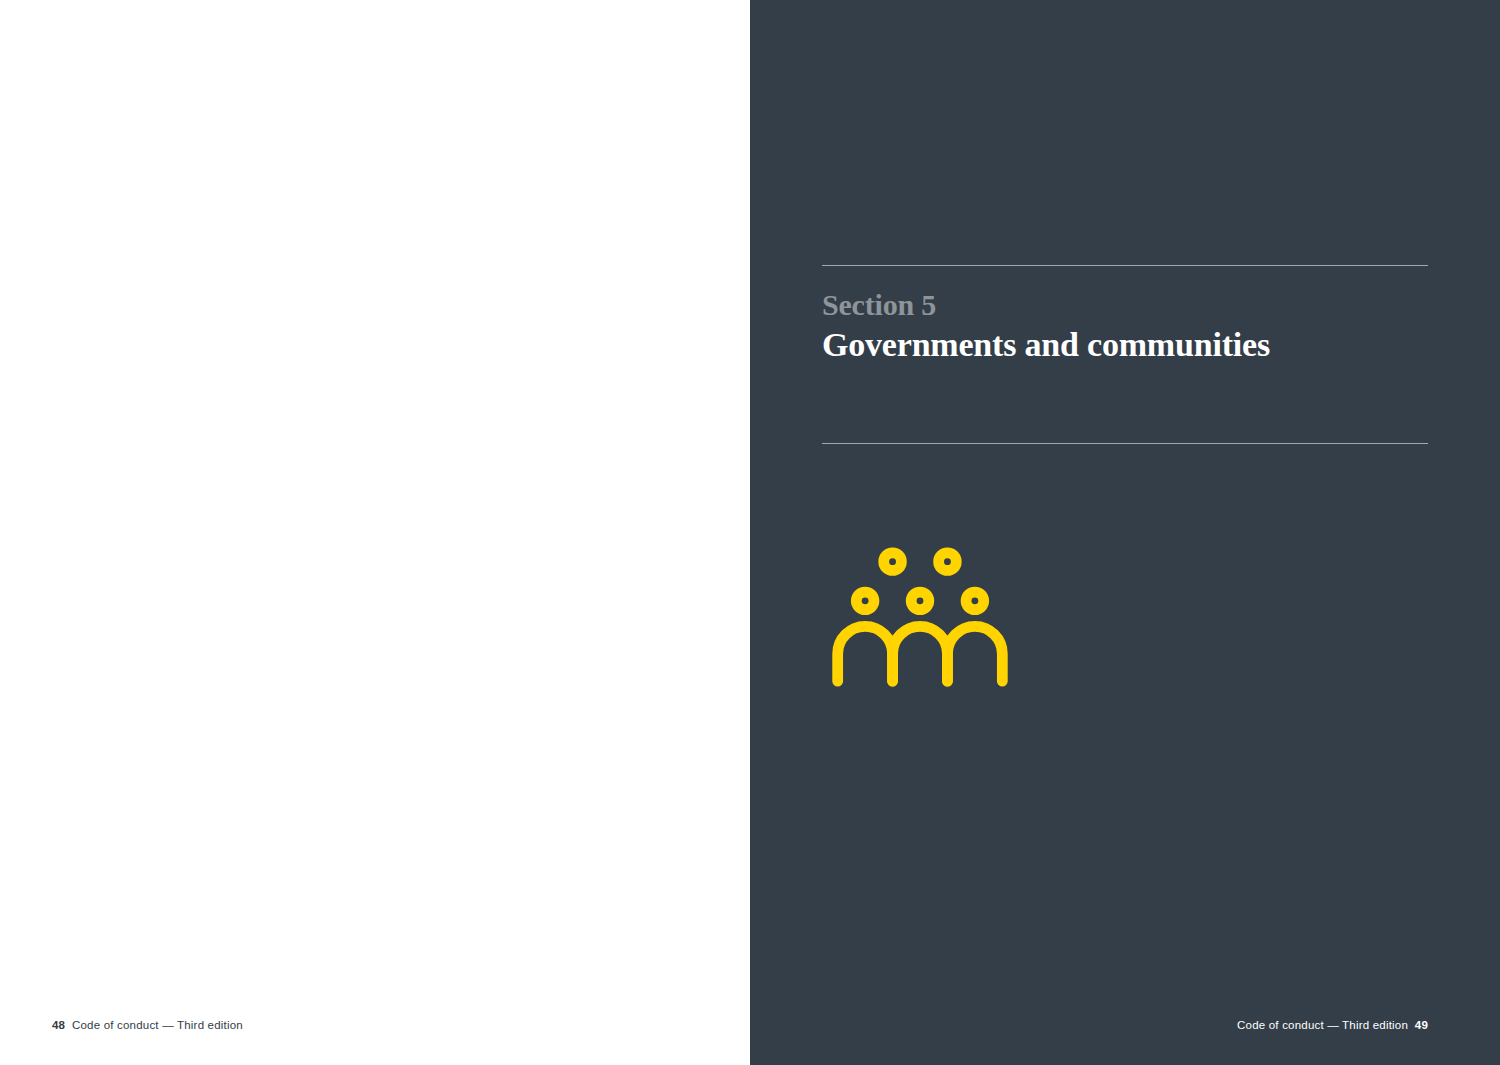48 Code of conduct — Third edition
Section 5
Governments and communities
Code of conduct — Third edition 49